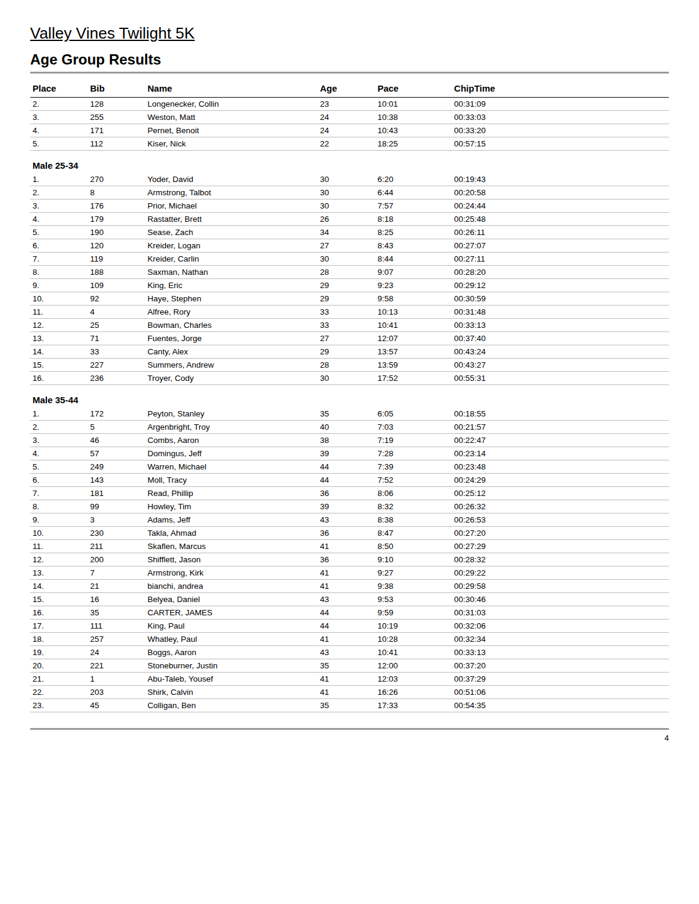Valley Vines Twilight 5K
Age Group Results
| Place | Bib | Name | Age | Pace | ChipTime |
| --- | --- | --- | --- | --- | --- |
| 2. | 128 | Longenecker, Collin | 23 | 10:01 | 00:31:09 |
| 3. | 255 | Weston, Matt | 24 | 10:38 | 00:33:03 |
| 4. | 171 | Pernet, Benoit | 24 | 10:43 | 00:33:20 |
| 5. | 112 | Kiser, Nick | 22 | 18:25 | 00:57:15 |
| Male 25-34 |
| 1. | 270 | Yoder, David | 30 | 6:20 | 00:19:43 |
| 2. | 8 | Armstrong, Talbot | 30 | 6:44 | 00:20:58 |
| 3. | 176 | Prior, Michael | 30 | 7:57 | 00:24:44 |
| 4. | 179 | Rastatter, Brett | 26 | 8:18 | 00:25:48 |
| 5. | 190 | Sease, Zach | 34 | 8:25 | 00:26:11 |
| 6. | 120 | Kreider, Logan | 27 | 8:43 | 00:27:07 |
| 7. | 119 | Kreider, Carlin | 30 | 8:44 | 00:27:11 |
| 8. | 188 | Saxman, Nathan | 28 | 9:07 | 00:28:20 |
| 9. | 109 | King, Eric | 29 | 9:23 | 00:29:12 |
| 10. | 92 | Haye, Stephen | 29 | 9:58 | 00:30:59 |
| 11. | 4 | Alfree, Rory | 33 | 10:13 | 00:31:48 |
| 12. | 25 | Bowman, Charles | 33 | 10:41 | 00:33:13 |
| 13. | 71 | Fuentes, Jorge | 27 | 12:07 | 00:37:40 |
| 14. | 33 | Canty, Alex | 29 | 13:57 | 00:43:24 |
| 15. | 227 | Summers, Andrew | 28 | 13:59 | 00:43:27 |
| 16. | 236 | Troyer, Cody | 30 | 17:52 | 00:55:31 |
| Male 35-44 |
| 1. | 172 | Peyton, Stanley | 35 | 6:05 | 00:18:55 |
| 2. | 5 | Argenbright, Troy | 40 | 7:03 | 00:21:57 |
| 3. | 46 | Combs, Aaron | 38 | 7:19 | 00:22:47 |
| 4. | 57 | Domingus, Jeff | 39 | 7:28 | 00:23:14 |
| 5. | 249 | Warren, Michael | 44 | 7:39 | 00:23:48 |
| 6. | 143 | Moll, Tracy | 44 | 7:52 | 00:24:29 |
| 7. | 181 | Read, Phillip | 36 | 8:06 | 00:25:12 |
| 8. | 99 | Howley, Tim | 39 | 8:32 | 00:26:32 |
| 9. | 3 | Adams, Jeff | 43 | 8:38 | 00:26:53 |
| 10. | 230 | Takla, Ahmad | 36 | 8:47 | 00:27:20 |
| 11. | 211 | Skaflen, Marcus | 41 | 8:50 | 00:27:29 |
| 12. | 200 | Shifflett, Jason | 36 | 9:10 | 00:28:32 |
| 13. | 7 | Armstrong, Kirk | 41 | 9:27 | 00:29:22 |
| 14. | 21 | bianchi, andrea | 41 | 9:38 | 00:29:58 |
| 15. | 16 | Belyea, Daniel | 43 | 9:53 | 00:30:46 |
| 16. | 35 | CARTER, JAMES | 44 | 9:59 | 00:31:03 |
| 17. | 111 | King, Paul | 44 | 10:19 | 00:32:06 |
| 18. | 257 | Whatley, Paul | 41 | 10:28 | 00:32:34 |
| 19. | 24 | Boggs, Aaron | 43 | 10:41 | 00:33:13 |
| 20. | 221 | Stoneburner, Justin | 35 | 12:00 | 00:37:20 |
| 21. | 1 | Abu-Taleb, Yousef | 41 | 12:03 | 00:37:29 |
| 22. | 203 | Shirk, Calvin | 41 | 16:26 | 00:51:06 |
| 23. | 45 | Colligan, Ben | 35 | 17:33 | 00:54:35 |
4